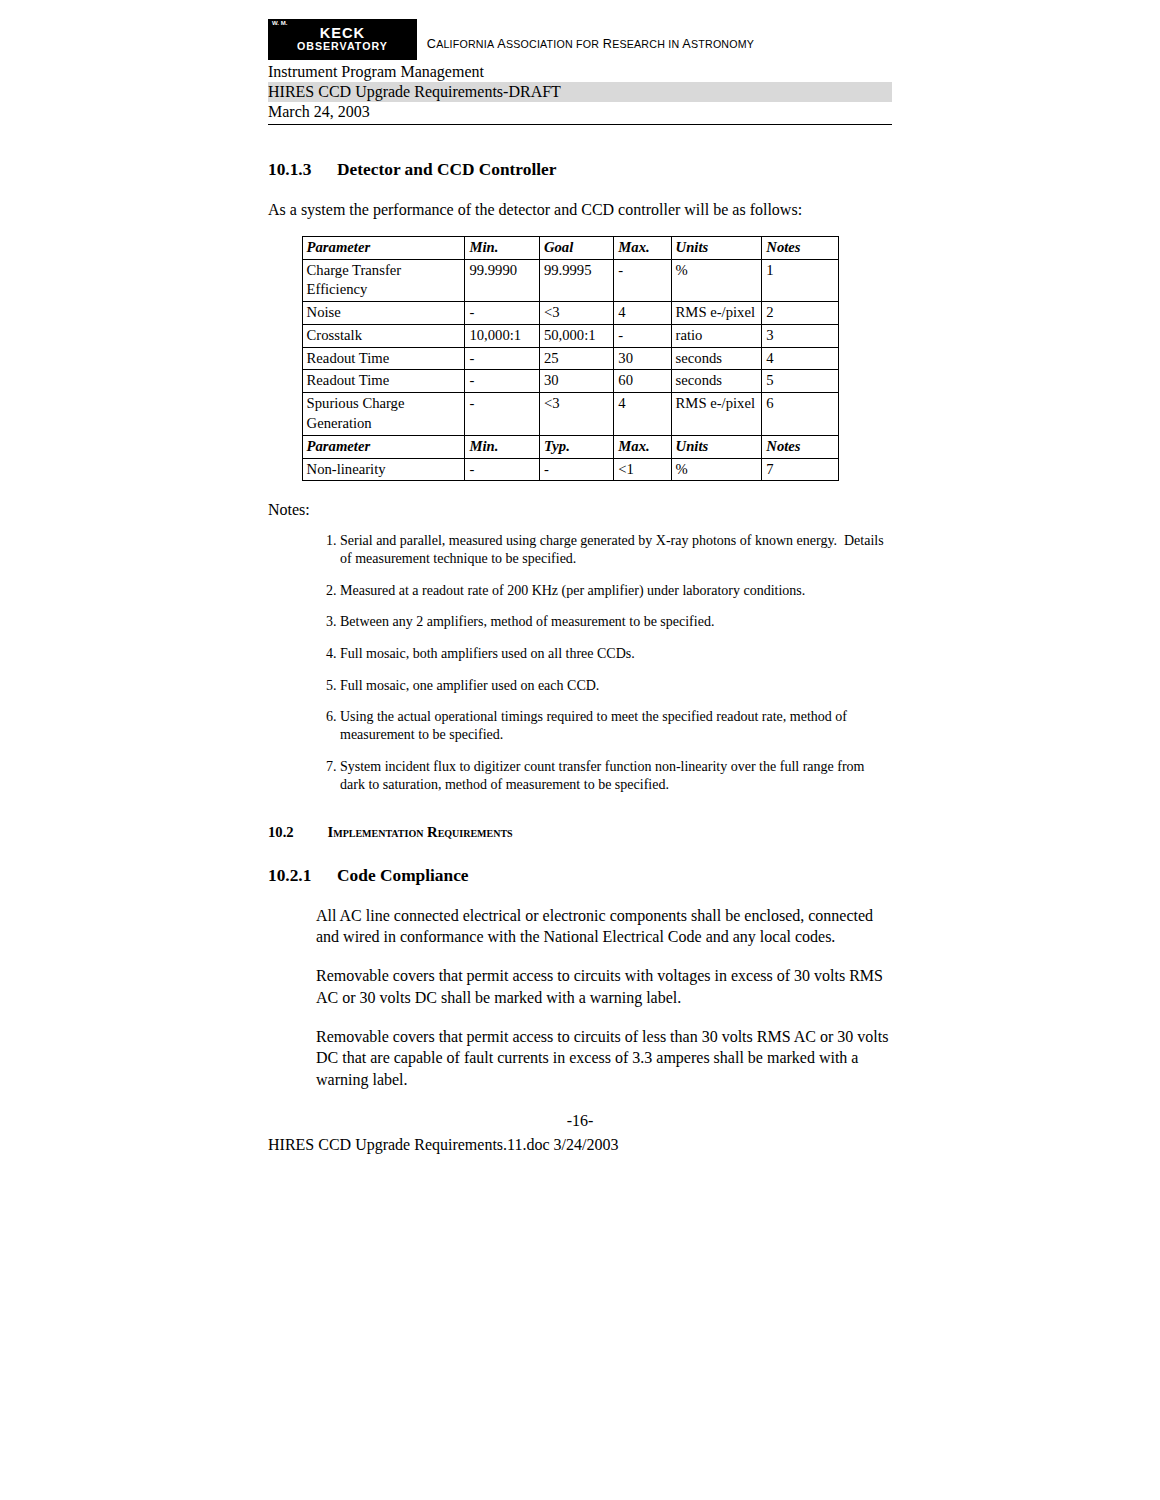W. M. KECK OBSERVATORY
CALIFORNIA ASSOCIATION FOR RESEARCH IN ASTRONOMY
Instrument Program Management
HIRES CCD Upgrade Requirements-DRAFT
March 24, 2003
10.1.3 Detector and CCD Controller
As a system the performance of the detector and CCD controller will be as follows:
| Parameter | Min. | Goal | Max. | Units | Notes |
| --- | --- | --- | --- | --- | --- |
| Charge Transfer Efficiency | 99.9990 | 99.9995 | - | % | 1 |
| Noise | - | <3 | 4 | RMS e-/pixel | 2 |
| Crosstalk | 10,000:1 | 50,000:1 | - | ratio | 3 |
| Readout Time | - | 25 | 30 | seconds | 4 |
| Readout Time | - | 30 | 60 | seconds | 5 |
| Spurious Charge Generation | - | <3 | 4 | RMS e-/pixel | 6 |
| Parameter | Min. | Typ. | Max. | Units | Notes |
| Non-linearity | - | - | <1 | % | 7 |
Notes:
Serial and parallel, measured using charge generated by X-ray photons of known energy. Details of measurement technique to be specified.
Measured at a readout rate of 200 KHz (per amplifier) under laboratory conditions.
Between any 2 amplifiers, method of measurement to be specified.
Full mosaic, both amplifiers used on all three CCDs.
Full mosaic, one amplifier used on each CCD.
Using the actual operational timings required to meet the specified readout rate, method of measurement to be specified.
System incident flux to digitizer count transfer function non-linearity over the full range from dark to saturation, method of measurement to be specified.
10.2 Implementation Requirements
10.2.1 Code Compliance
All AC line connected electrical or electronic components shall be enclosed, connected and wired in conformance with the National Electrical Code and any local codes.
Removable covers that permit access to circuits with voltages in excess of 30 volts RMS AC or 30 volts DC shall be marked with a warning label.
Removable covers that permit access to circuits of less than 30 volts RMS AC or 30 volts DC that are capable of fault currents in excess of 3.3 amperes shall be marked with a warning label.
-16-
HIRES CCD Upgrade Requirements.11.doc 3/24/2003